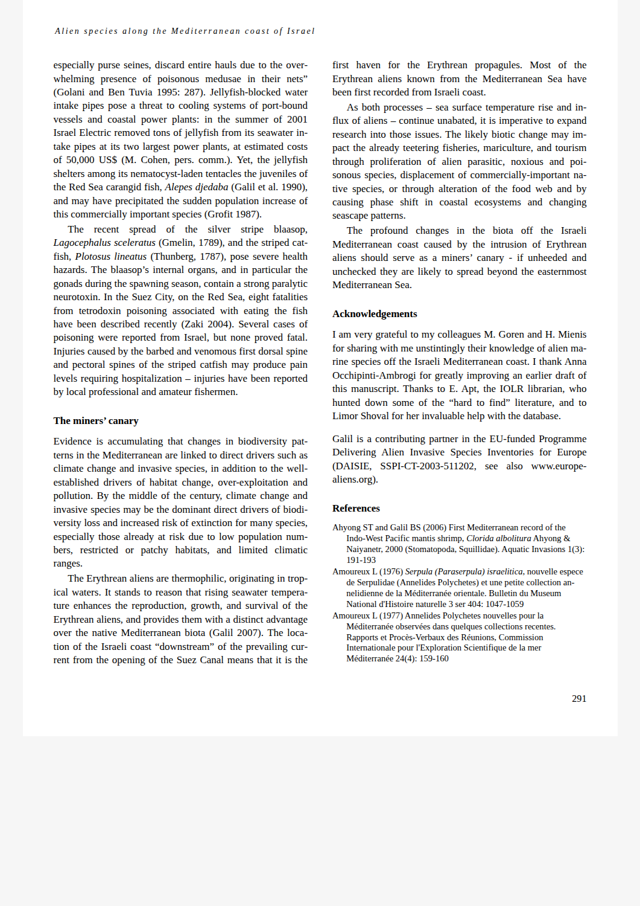Alien species along the Mediterranean coast of Israel
especially purse seines, discard entire hauls due to the overwhelming presence of poisonous medusae in their nets” (Golani and Ben Tuvia 1995: 287). Jellyfish-blocked water intake pipes pose a threat to cooling systems of port-bound vessels and coastal power plants: in the summer of 2001 Israel Electric removed tons of jellyfish from its seawater intake pipes at its two largest power plants, at estimated costs of 50,000 US$ (M. Cohen, pers. comm.). Yet, the jellyfish shelters among its nematocyst-laden tentacles the juveniles of the Red Sea carangid fish, Alepes djedaba (Galil et al. 1990), and may have precipitated the sudden population increase of this commercially important species (Grofit 1987).
The recent spread of the silver stripe blaasop, Lagocephalus sceleratus (Gmelin, 1789), and the striped catfish, Plotosus lineatus (Thunberg, 1787), pose severe health hazards. The blaasop’s internal organs, and in particular the gonads during the spawning season, contain a strong paralytic neurotoxin. In the Suez City, on the Red Sea, eight fatalities from tetrodoxin poisoning associated with eating the fish have been described recently (Zaki 2004). Several cases of poisoning were reported from Israel, but none proved fatal. Injuries caused by the barbed and venomous first dorsal spine and pectoral spines of the striped catfish may produce pain levels requiring hospitalization – injuries have been reported by local professional and amateur fishermen.
The miners’ canary
Evidence is accumulating that changes in biodiversity patterns in the Mediterranean are linked to direct drivers such as climate change and invasive species, in addition to the well-established drivers of habitat change, over-exploitation and pollution. By the middle of the century, climate change and invasive species may be the dominant direct drivers of biodiversity loss and increased risk of extinction for many species, especially those already at risk due to low population numbers, restricted or patchy habitats, and limited climatic ranges.
The Erythrean aliens are thermophilic, originating in tropical waters. It stands to reason that rising seawater temperature enhances the reproduction, growth, and survival of the Erythrean aliens, and provides them with a distinct advantage over the native Mediterranean biota (Galil 2007). The location of the Israeli coast “downstream” of the prevailing current from the opening of the Suez Canal means that it is the first haven for the Erythrean propagules. Most of the Erythrean aliens known from the Mediterranean Sea have been first recorded from Israeli coast.
As both processes – sea surface temperature rise and influx of aliens – continue unabated, it is imperative to expand research into those issues. The likely biotic change may impact the already teetering fisheries, mariculture, and tourism through proliferation of alien parasitic, noxious and poisonous species, displacement of commercially-important native species, or through alteration of the food web and by causing phase shift in coastal ecosystems and changing seascape patterns.
The profound changes in the biota off the Israeli Mediterranean coast caused by the intrusion of Erythrean aliens should serve as a miners’ canary - if unheeded and unchecked they are likely to spread beyond the easternmost Mediterranean Sea.
Acknowledgements
I am very grateful to my colleagues M. Goren and H. Mienis for sharing with me unstintingly their knowledge of alien marine species off the Israeli Mediterranean coast. I thank Anna Occhipinti-Ambrogi for greatly improving an earlier draft of this manuscript. Thanks to E. Apt, the IOLR librarian, who hunted down some of the “hard to find” literature, and to Limor Shoval for her invaluable help with the database.
Galil is a contributing partner in the EU-funded Programme Delivering Alien Invasive Species Inventories for Europe (DAISIE, SSPI-CT-2003-511202, see also www.europe-aliens.org).
References
Ahyong ST and Galil BS (2006) First Mediterranean record of the Indo-West Pacific mantis shrimp, Clorida albolitura Ahyong & Naiyanetr, 2000 (Stomatopoda, Squillidae). Aquatic Invasions 1(3): 191-193
Amoureux L (1976) Serpula (Paraserpula) israelitica, nouvelle espece de Serpulidae (Annelides Polychetes) et une petite collection annelidienne de la Méditerranée orientale. Bulletin du Museum National d'Histoire naturelle 3 ser 404: 1047-1059
Amoureux L (1977) Annelides Polychetes nouvelles pour la Méditerranée observées dans quelques collections recentes. Rapports et Procès-Verbaux des Réunions, Commission Internationale pour l'Exploration Scientifique de la mer Méditerranée 24(4): 159-160
291